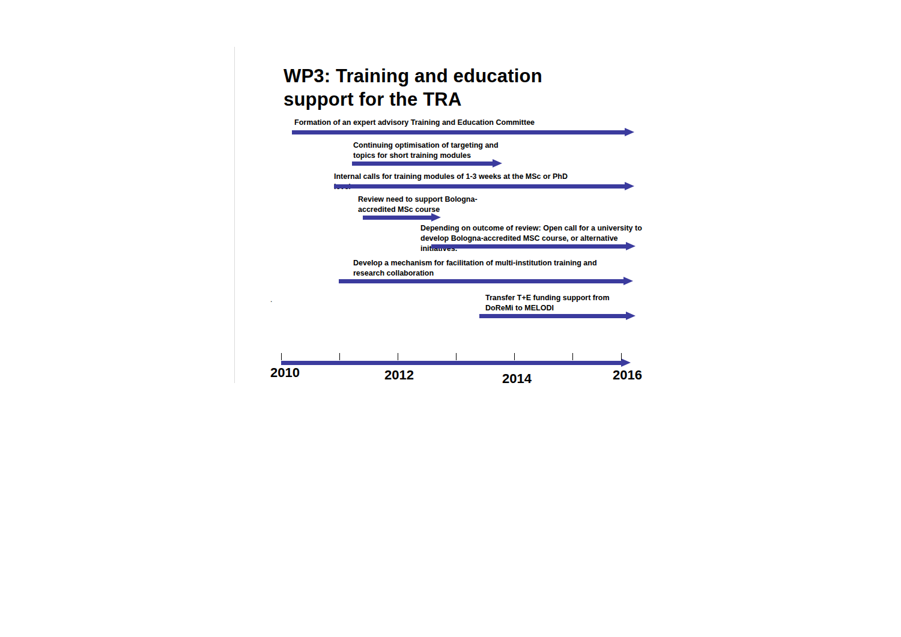WP3: Training and education support for the TRA
Formation of an expert advisory Training and Education Committee
Continuing optimisation of targeting and topics for short training modules
Internal calls for training modules of 1-3 weeks at the MSc or PhD level
Review need to support Bologna-accredited MSc course
Depending on outcome of review: Open call for a university to develop Bologna-accredited MSC course, or alternative initiatives.
Develop a mechanism for facilitation of multi-institution training and research collaboration
.
Transfer T+E funding support from DoReMi to MELODI
2010
2012
2014
2016